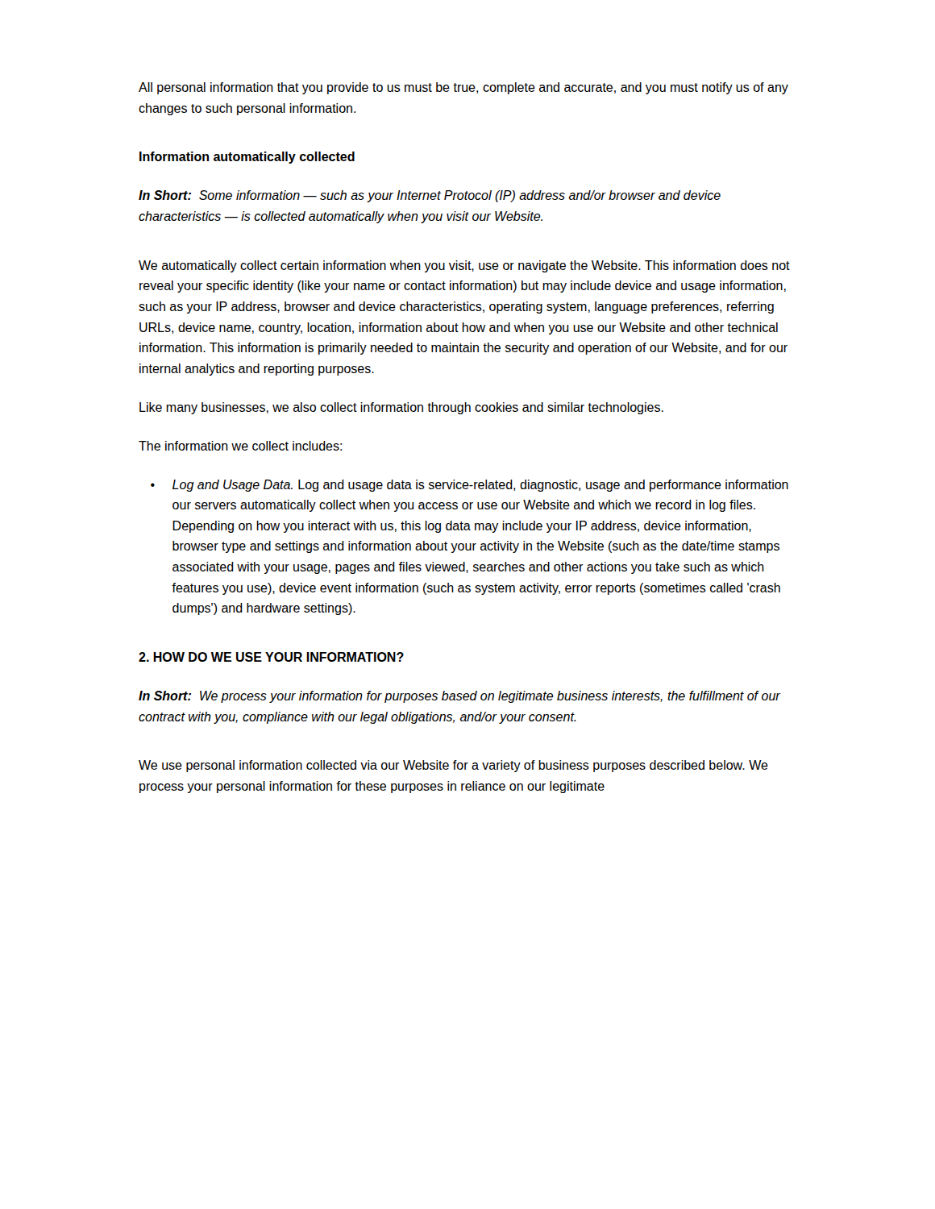All personal information that you provide to us must be true, complete and accurate, and you must notify us of any changes to such personal information.
Information automatically collected
In Short: Some information — such as your Internet Protocol (IP) address and/or browser and device characteristics — is collected automatically when you visit our Website.
We automatically collect certain information when you visit, use or navigate the Website. This information does not reveal your specific identity (like your name or contact information) but may include device and usage information, such as your IP address, browser and device characteristics, operating system, language preferences, referring URLs, device name, country, location, information about how and when you use our Website and other technical information. This information is primarily needed to maintain the security and operation of our Website, and for our internal analytics and reporting purposes.
Like many businesses, we also collect information through cookies and similar technologies.
The information we collect includes:
Log and Usage Data. Log and usage data is service-related, diagnostic, usage and performance information our servers automatically collect when you access or use our Website and which we record in log files. Depending on how you interact with us, this log data may include your IP address, device information, browser type and settings and information about your activity in the Website (such as the date/time stamps associated with your usage, pages and files viewed, searches and other actions you take such as which features you use), device event information (such as system activity, error reports (sometimes called 'crash dumps') and hardware settings).
2. HOW DO WE USE YOUR INFORMATION?
In Short: We process your information for purposes based on legitimate business interests, the fulfillment of our contract with you, compliance with our legal obligations, and/or your consent.
We use personal information collected via our Website for a variety of business purposes described below. We process your personal information for these purposes in reliance on our legitimate